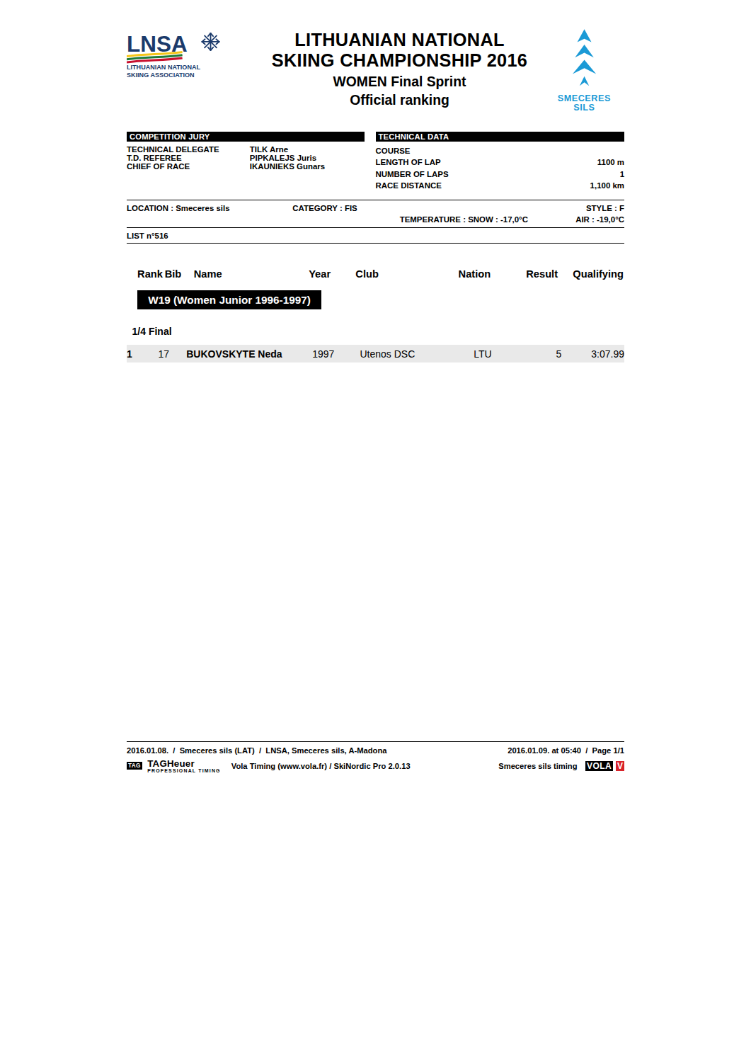LNSA LITHUANIAN NATIONAL SKIING ASSOCIATION
LITHUANIAN NATIONAL
SKIING CHAMPIONSHIP 2016
WOMEN Final Sprint
Official ranking
SMECERES
SILS
COMPETITION JURY
TECHNICAL DELEGATE TILK Arne
T.D. REFEREE PIPKALEJS Juris
CHIEF OF RACE IKAUNIEKS Gunars
TECHNICAL DATA
COURSE
LENGTH OF LAP 1100 m
NUMBER OF LAPS 1
RACE DISTANCE 1,100 km
LOCATION : Smeceres sils CATEGORY : FIS STYLE : F
TEMPERATURE : SNOW : -17,0°C AIR : -19,0°C
LIST n°516
| Rank | Bib | Name | Year | Club | Nation | Result | Qualifying |
| --- | --- | --- | --- | --- | --- | --- | --- |
W19 (Women Junior 1996-1997)
1/4 Final
| 1 | 17 | BUKOVSKYTE Neda | 1997 | Utenos DSC | LTU | 5 | 3:07.99 |
2016.01.08. / Smeceres sils (LAT) / LNSA, Smeceres sils, A-Madona 2016.01.09. at 05:40 / Page 1/1
TAG TAGHeuerPROFESSIONAL TIMING
Vola Timing (www.vola.fr) / SkiNordic Pro 2.0.13
Smeceres sils timing VOLA V